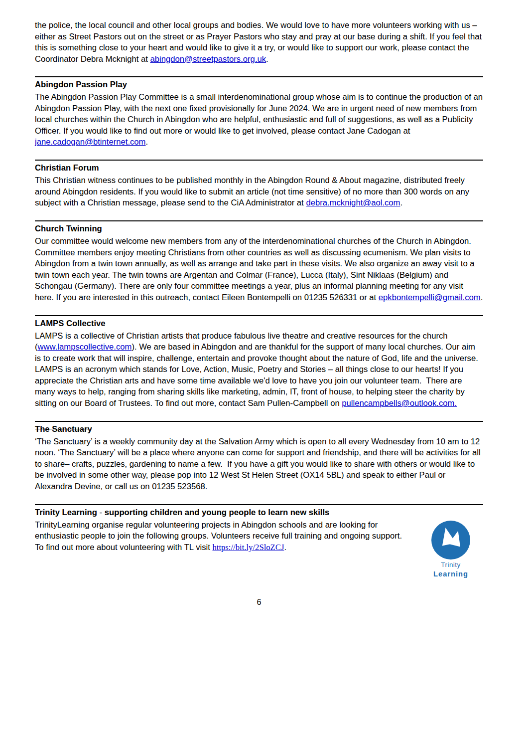the police, the local council and other local groups and bodies. We would love to have more volunteers working with us – either as Street Pastors out on the street or as Prayer Pastors who stay and pray at our base during a shift. If you feel that this is something close to your heart and would like to give it a try, or would like to support our work, please contact the Coordinator Debra Mcknight at abingdon@streetpastors.org.uk.
Abingdon Passion Play
The Abingdon Passion Play Committee is a small interdenominational group whose aim is to continue the production of an Abingdon Passion Play, with the next one fixed provisionally for June 2024. We are in urgent need of new members from local churches within the Church in Abingdon who are helpful, enthusiastic and full of suggestions, as well as a Publicity Officer. If you would like to find out more or would like to get involved, please contact Jane Cadogan at jane.cadogan@btinternet.com.
Christian Forum
This Christian witness continues to be published monthly in the Abingdon Round & About magazine, distributed freely around Abingdon residents. If you would like to submit an article (not time sensitive) of no more than 300 words on any subject with a Christian message, please send to the CiA Administrator at debra.mcknight@aol.com.
Church Twinning
Our committee would welcome new members from any of the interdenominational churches of the Church in Abingdon. Committee members enjoy meeting Christians from other countries as well as discussing ecumenism. We plan visits to Abingdon from a twin town annually, as well as arrange and take part in these visits. We also organize an away visit to a twin town each year. The twin towns are Argentan and Colmar (France), Lucca (Italy), Sint Niklaas (Belgium) and Schongau (Germany). There are only four committee meetings a year, plus an informal planning meeting for any visit here. If you are interested in this outreach, contact Eileen Bontempelli on 01235 526331 or at epkbontempelli@gmail.com.
LAMPS Collective
LAMPS is a collective of Christian artists that produce fabulous live theatre and creative resources for the church (www.lampscollective.com). We are based in Abingdon and are thankful for the support of many local churches. Our aim is to create work that will inspire, challenge, entertain and provoke thought about the nature of God, life and the universe. LAMPS is an acronym which stands for Love, Action, Music, Poetry and Stories – all things close to our hearts! If you appreciate the Christian arts and have some time available we'd love to have you join our volunteer team. There are many ways to help, ranging from sharing skills like marketing, admin, IT, front of house, to helping steer the charity by sitting on our Board of Trustees. To find out more, contact Sam Pullen-Campbell on pullencampbells@outlook.com.
The Sanctuary
‘The Sanctuary’ is a weekly community day at the Salvation Army which is open to all every Wednesday from 10 am to 12 noon. ‘The Sanctuary’ will be a place where anyone can come for support and friendship, and there will be activities for all to share– crafts, puzzles, gardening to name a few. If you have a gift you would like to share with others or would like to be involved in some other way, please pop into 12 West St Helen Street (OX14 5BL) and speak to either Paul or Alexandra Devine, or call us on 01235 523568.
Trinity Learning
- supporting children and young people to learn new skills
Trinity
Learning
TrinityLearning organise regular volunteering projects in Abingdon schools and are looking for enthusiastic people to join the following groups. Volunteers receive full training and ongoing support. To find out more about volunteering with TL visit https://bit.ly/2SloZCJ.
6